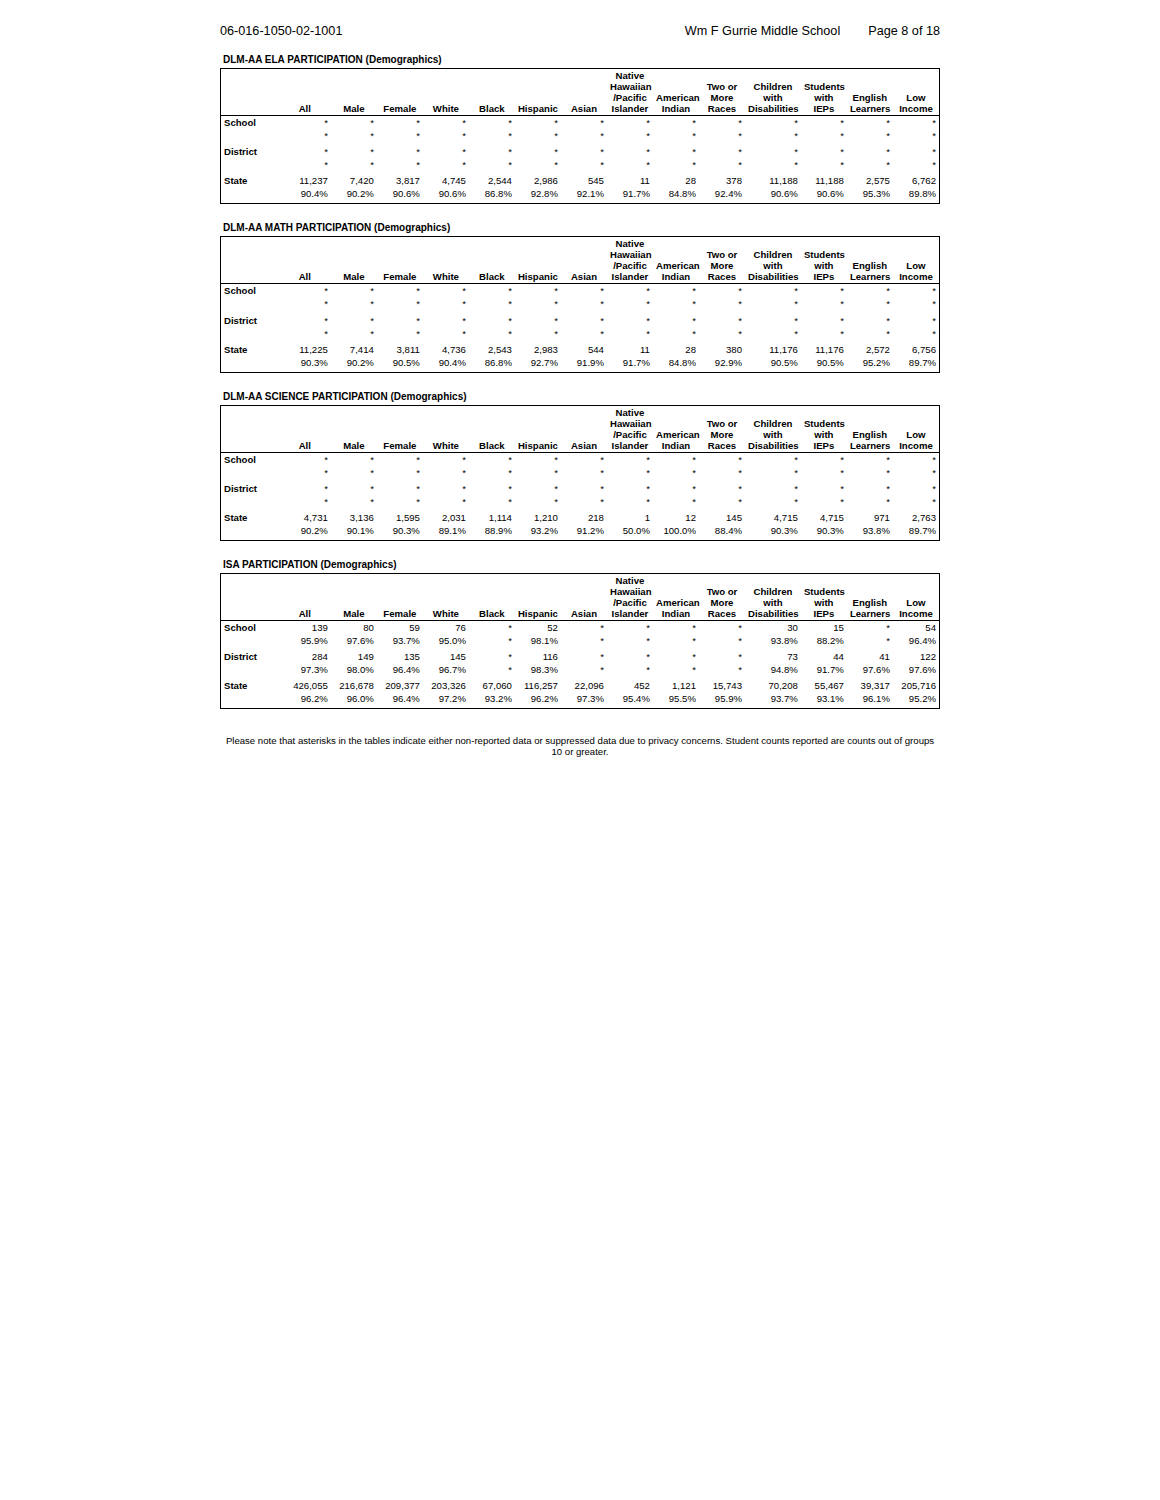06-016-1050-02-1001
Wm F Gurrie Middle School Page 8 of 18
DLM-AA ELA PARTICIPATION (Demographics)
| | All | Male | Female | White | Black | Hispanic | Asian | Native Hawaiian /Pacific Islander | American Indian | Two or More Races | Children with Disabilities | Students with IEPs | English Learners | Low Income |
| --- | --- | --- | --- | --- | --- | --- | --- | --- | --- | --- | --- | --- | --- | --- |
| School | * | * | * | * | * | * | * | * | * | * | * | * | * | * |
| | * | * | * | * | * | * | * | * | * | * | * | * | * | * |
| District | * | * | * | * | * | * | * | * | * | * | * | * | * | * |
| | * | * | * | * | * | * | * | * | * | * | * | * | * | * |
| State | 11,237 | 7,420 | 3,817 | 4,745 | 2,544 | 2,986 | 545 | 11 | 28 | 378 | 11,188 | 11,188 | 2,575 | 6,762 |
| | 90.4% | 90.2% | 90.6% | 90.6% | 86.8% | 92.8% | 92.1% | 91.7% | 84.8% | 92.4% | 90.6% | 90.6% | 95.3% | 89.8% |
DLM-AA MATH PARTICIPATION (Demographics)
| | All | Male | Female | White | Black | Hispanic | Asian | Native Hawaiian /Pacific Islander | American Indian | Two or More Races | Children with Disabilities | Students with IEPs | English Learners | Low Income |
| --- | --- | --- | --- | --- | --- | --- | --- | --- | --- | --- | --- | --- | --- | --- |
| School | * | * | * | * | * | * | * | * | * | * | * | * | * | * |
| | * | * | * | * | * | * | * | * | * | * | * | * | * | * |
| District | * | * | * | * | * | * | * | * | * | * | * | * | * | * |
| | * | * | * | * | * | * | * | * | * | * | * | * | * | * |
| State | 11,225 | 7,414 | 3,811 | 4,736 | 2,543 | 2,983 | 544 | 11 | 28 | 380 | 11,176 | 11,176 | 2,572 | 6,756 |
| | 90.3% | 90.2% | 90.5% | 90.4% | 86.8% | 92.7% | 91.9% | 91.7% | 84.8% | 92.9% | 90.5% | 90.5% | 95.2% | 89.7% |
DLM-AA SCIENCE PARTICIPATION (Demographics)
| | All | Male | Female | White | Black | Hispanic | Asian | Native Hawaiian /Pacific Islander | American Indian | Two or More Races | Children with Disabilities | Students with IEPs | English Learners | Low Income |
| --- | --- | --- | --- | --- | --- | --- | --- | --- | --- | --- | --- | --- | --- | --- |
| School | * | * | * | * | * | * | * | * | * | * | * | * | * | * |
| | * | * | * | * | * | * | * | * | * | * | * | * | * | * |
| District | * | * | * | * | * | * | * | * | * | * | * | * | * | * |
| | * | * | * | * | * | * | * | * | * | * | * | * | * | * |
| State | 4,731 | 3,136 | 1,595 | 2,031 | 1,114 | 1,210 | 218 | 1 | 12 | 145 | 4,715 | 4,715 | 971 | 2,763 |
| | 90.2% | 90.1% | 90.3% | 89.1% | 88.9% | 93.2% | 91.2% | 50.0% | 100.0% | 88.4% | 90.3% | 90.3% | 93.8% | 89.7% |
ISA PARTICIPATION (Demographics)
| | All | Male | Female | White | Black | Hispanic | Asian | Native Hawaiian /Pacific Islander | American Indian | Two or More Races | Children with Disabilities | Students with IEPs | English Learners | Low Income |
| --- | --- | --- | --- | --- | --- | --- | --- | --- | --- | --- | --- | --- | --- | --- |
| School | 139 | 80 | 59 | 76 | * | 52 | * | * | * | * | 30 | 15 | * | 54 |
| | 95.9% | 97.6% | 93.7% | 95.0% | * | 98.1% | * | * | * | * | 93.8% | 88.2% | * | 96.4% |
| District | 284 | 149 | 135 | 145 | * | 116 | * | * | * | * | 73 | 44 | 41 | 122 |
| | 97.3% | 98.0% | 96.4% | 96.7% | * | 98.3% | * | * | * | * | 94.8% | 91.7% | 97.6% | 97.6% |
| State | 426,055 | 216,678 | 209,377 | 203,326 | 67,060 | 116,257 | 22,096 | 452 | 1,121 | 15,743 | 70,208 | 55,467 | 39,317 | 205,716 |
| | 96.2% | 96.0% | 96.4% | 97.2% | 93.2% | 96.2% | 97.3% | 95.4% | 95.5% | 95.9% | 93.7% | 93.1% | 96.1% | 95.2% |
Please note that asterisks in the tables indicate either non-reported data or suppressed data due to privacy concerns. Student counts reported are counts out of groups 10 or greater.